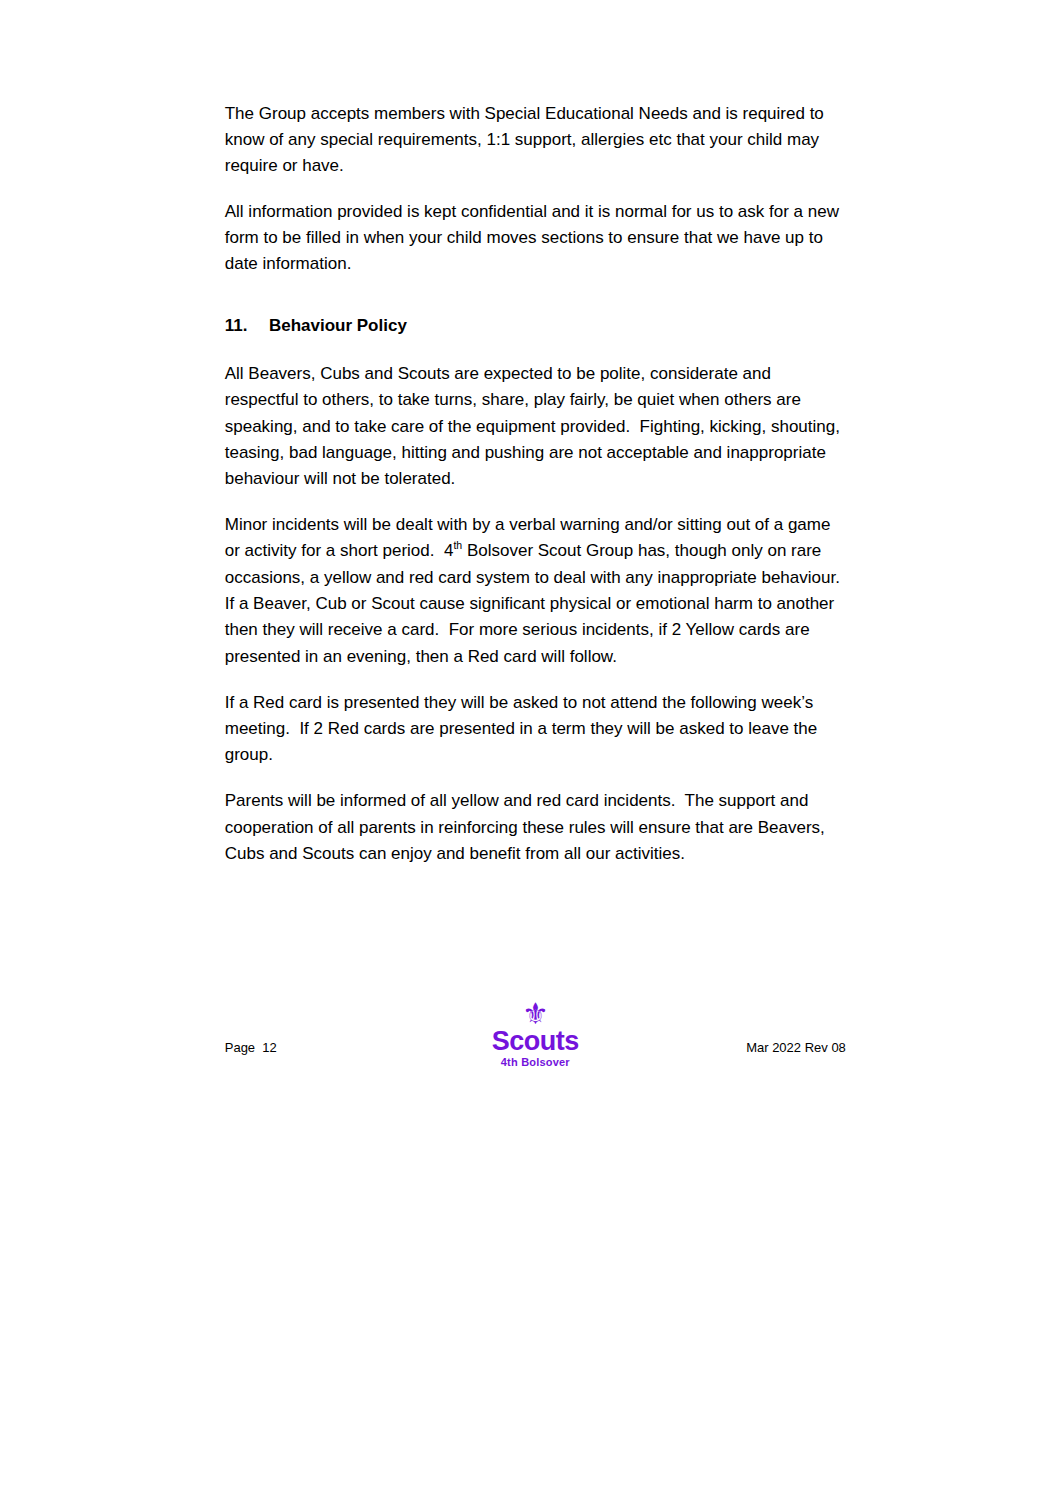The Group accepts members with Special Educational Needs and is required to know of any special requirements, 1:1 support, allergies etc that your child may require or have.
All information provided is kept confidential and it is normal for us to ask for a new form to be filled in when your child moves sections to ensure that we have up to date information.
11. Behaviour Policy
All Beavers, Cubs and Scouts are expected to be polite, considerate and respectful to others, to take turns, share, play fairly, be quiet when others are speaking, and to take care of the equipment provided. Fighting, kicking, shouting, teasing, bad language, hitting and pushing are not acceptable and inappropriate behaviour will not be tolerated.
Minor incidents will be dealt with by a verbal warning and/or sitting out of a game or activity for a short period. 4th Bolsover Scout Group has, though only on rare occasions, a yellow and red card system to deal with any inappropriate behaviour. If a Beaver, Cub or Scout cause significant physical or emotional harm to another then they will receive a card. For more serious incidents, if 2 Yellow cards are presented in an evening, then a Red card will follow.
If a Red card is presented they will be asked to not attend the following week’s meeting. If 2 Red cards are presented in a term they will be asked to leave the group.
Parents will be informed of all yellow and red card incidents. The support and cooperation of all parents in reinforcing these rules will ensure that are Beavers, Cubs and Scouts can enjoy and benefit from all our activities.
⚜ Scouts 4th Bolsover
Page 12
Mar 2022 Rev 08